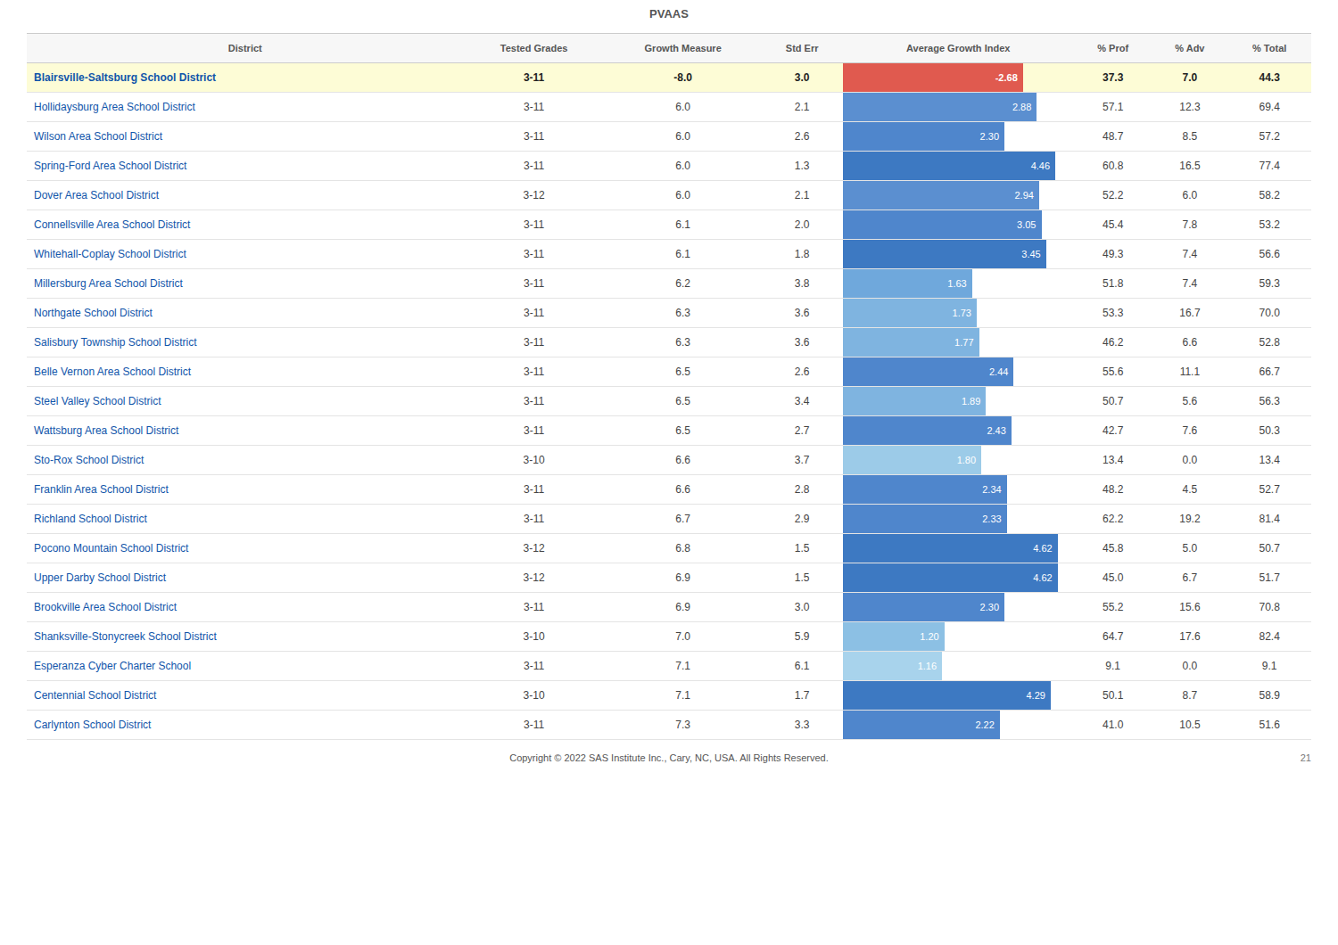PVAAS
| District | Tested Grades | Growth Measure | Std Err | Average Growth Index | % Prof | % Adv | % Total |
| --- | --- | --- | --- | --- | --- | --- | --- |
| Blairsville-Saltsburg School District | 3-11 | -8.0 | 3.0 | -2.68 | 37.3 | 7.0 | 44.3 |
| Hollidaysburg Area School District | 3-11 | 6.0 | 2.1 | 2.88 | 57.1 | 12.3 | 69.4 |
| Wilson Area School District | 3-11 | 6.0 | 2.6 | 2.30 | 48.7 | 8.5 | 57.2 |
| Spring-Ford Area School District | 3-11 | 6.0 | 1.3 | 4.46 | 60.8 | 16.5 | 77.4 |
| Dover Area School District | 3-12 | 6.0 | 2.1 | 2.94 | 52.2 | 6.0 | 58.2 |
| Connellsville Area School District | 3-11 | 6.1 | 2.0 | 3.05 | 45.4 | 7.8 | 53.2 |
| Whitehall-Coplay School District | 3-11 | 6.1 | 1.8 | 3.45 | 49.3 | 7.4 | 56.6 |
| Millersburg Area School District | 3-11 | 6.2 | 3.8 | 1.63 | 51.8 | 7.4 | 59.3 |
| Northgate School District | 3-11 | 6.3 | 3.6 | 1.73 | 53.3 | 16.7 | 70.0 |
| Salisbury Township School District | 3-11 | 6.3 | 3.6 | 1.77 | 46.2 | 6.6 | 52.8 |
| Belle Vernon Area School District | 3-11 | 6.5 | 2.6 | 2.44 | 55.6 | 11.1 | 66.7 |
| Steel Valley School District | 3-11 | 6.5 | 3.4 | 1.89 | 50.7 | 5.6 | 56.3 |
| Wattsburg Area School District | 3-11 | 6.5 | 2.7 | 2.43 | 42.7 | 7.6 | 50.3 |
| Sto-Rox School District | 3-10 | 6.6 | 3.7 | 1.80 | 13.4 | 0.0 | 13.4 |
| Franklin Area School District | 3-11 | 6.6 | 2.8 | 2.34 | 48.2 | 4.5 | 52.7 |
| Richland School District | 3-11 | 6.7 | 2.9 | 2.33 | 62.2 | 19.2 | 81.4 |
| Pocono Mountain School District | 3-12 | 6.8 | 1.5 | 4.62 | 45.8 | 5.0 | 50.7 |
| Upper Darby School District | 3-12 | 6.9 | 1.5 | 4.62 | 45.0 | 6.7 | 51.7 |
| Brookville Area School District | 3-11 | 6.9 | 3.0 | 2.30 | 55.2 | 15.6 | 70.8 |
| Shanksville-Stonycreek School District | 3-10 | 7.0 | 5.9 | 1.20 | 64.7 | 17.6 | 82.4 |
| Esperanza Cyber Charter School | 3-11 | 7.1 | 6.1 | 1.16 | 9.1 | 0.0 | 9.1 |
| Centennial School District | 3-10 | 7.1 | 1.7 | 4.29 | 50.1 | 8.7 | 58.9 |
| Carlynton School District | 3-11 | 7.3 | 3.3 | 2.22 | 41.0 | 10.5 | 51.6 |
Copyright © 2022 SAS Institute Inc., Cary, NC, USA. All Rights Reserved. 21